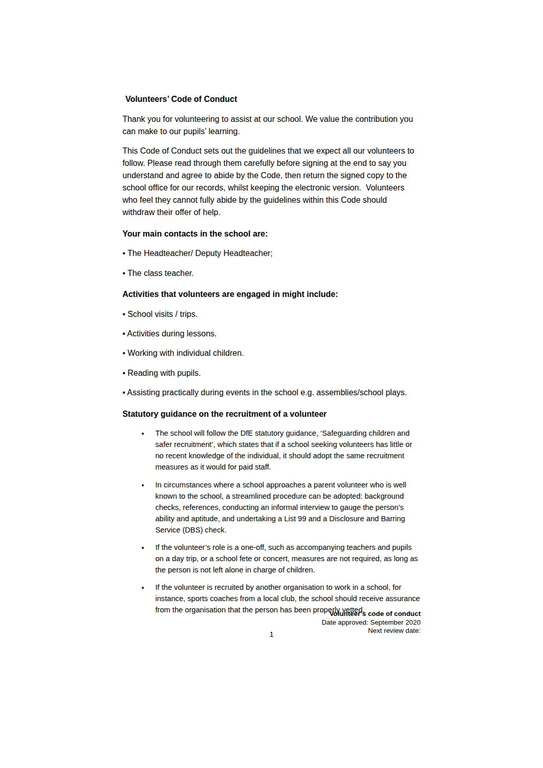Volunteers’ Code of Conduct
Thank you for volunteering to assist at our school. We value the contribution you can make to our pupils’ learning.
This Code of Conduct sets out the guidelines that we expect all our volunteers to follow. Please read through them carefully before signing at the end to say you understand and agree to abide by the Code, then return the signed copy to the school office for our records, whilst keeping the electronic version. Volunteers who feel they cannot fully abide by the guidelines within this Code should withdraw their offer of help.
Your main contacts in the school are:
• The Headteacher/ Deputy Headteacher;
• The class teacher.
Activities that volunteers are engaged in might include:
• School visits / trips.
• Activities during lessons.
• Working with individual children.
• Reading with pupils.
• Assisting practically during events in the school e.g. assemblies/school plays.
Statutory guidance on the recruitment of a volunteer
The school will follow the DfE statutory guidance, ‘Safeguarding children and safer recruitment’, which states that if a school seeking volunteers has little or no recent knowledge of the individual, it should adopt the same recruitment measures as it would for paid staff.
In circumstances where a school approaches a parent volunteer who is well known to the school, a streamlined procedure can be adopted: background checks, references, conducting an informal interview to gauge the person’s ability and aptitude, and undertaking a List 99 and a Disclosure and Barring Service (DBS) check.
If the volunteer’s role is a one-off, such as accompanying teachers and pupils on a day trip, or a school fete or concert, measures are not required, as long as the person is not left alone in charge of children.
If the volunteer is recruited by another organisation to work in a school, for instance, sports coaches from a local club, the school should receive assurance from the organisation that the person has been properly vetted.
Volunteer’s code of conduct
Date approved: September 2020
Next review date:
1